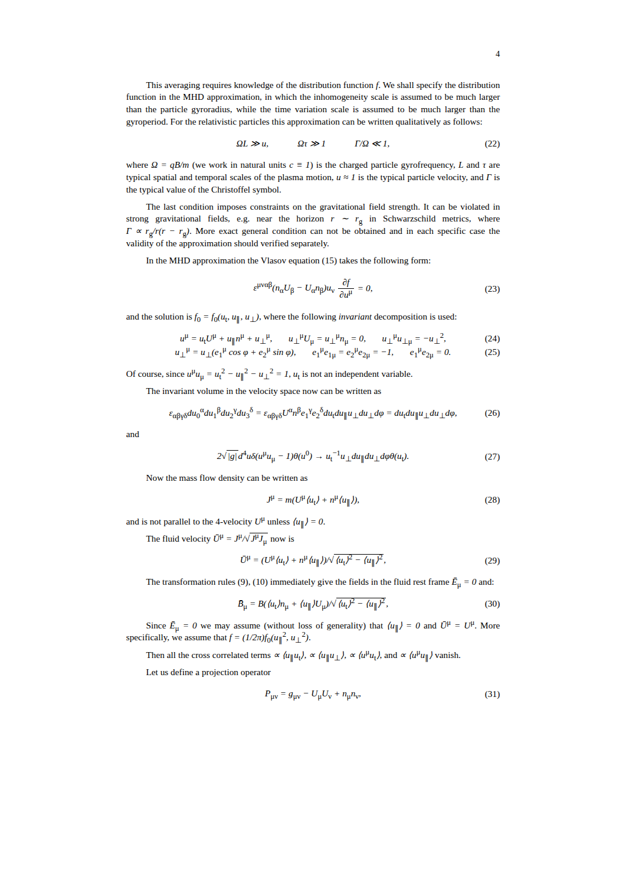4
This averaging requires knowledge of the distribution function f. We shall specify the distribution function in the MHD approximation, in which the inhomogeneity scale is assumed to be much larger than the particle gyroradius, while the time variation scale is assumed to be much larger than the gyroperiod. For the relativistic particles this approximation can be written qualitatively as follows:
ΩL ≫ u, Ωτ ≫ 1 Γ/Ω ≪ 1, (22)
where Ω = qB/m (we work in natural units c ≡ 1) is the charged particle gyrofrequency, L and τ are typical spatial and temporal scales of the plasma motion, u ≈ 1 is the typical particle velocity, and Γ is the typical value of the Christoffel symbol.
The last condition imposes constraints on the gravitational field strength. It can be violated in strong gravitational fields, e.g. near the horizon r ∼ rg in Schwarzschild metrics, where Γ ∝ rg/r(r − rg). More exact general condition can not be obtained and in each specific case the validity of the approximation should verified separately.
In the MHD approximation the Vlasov equation (15) takes the following form:
εμναβ(nαUβ − Uαnβ)uν ∂f∂uμ = 0, (23)
and the solution is f0 = f0(ut, u∥, u⊥), where the following invariant decomposition is used:
uμ = utUμ + u∥nμ + u⊥μ, u⊥μUμ = u⊥μnμ = 0, u⊥μu⊥μ = −u⊥2, (24)
u⊥μ = u⊥(e1μ cos φ + e2μ sin φ), e1μe1μ = e2μe2μ = −1, e1μe2μ = 0. (25)
Of course, since uμuμ = ut2 − u∥2 − u⊥2 = 1, ut is not an independent variable.
The invariant volume in the velocity space now can be written as
εαβγδdu0αdu1βdu2γdu3δ = εαβγδUαnβe1γe2δdutdu∥u⊥du⊥dφ = dutdu∥u⊥du⊥dφ, (26)
and
2√|g|d4uδ(uμuμ − 1)θ(u0) → ut−1u⊥du∥du⊥dφθ(ut). (27)
Now the mass flow density can be written as
Jμ = m(Uμ⟨ut⟩ + nμ⟨u∥⟩), (28)
and is not parallel to the 4-velocity Uμ unless ⟨u∥⟩ = 0.
The fluid velocity Ūμ = Jμ/√JμJμ now is
Ūμ = (Uμ⟨ut⟩ + nμ⟨u∥⟩)/√⟨ut⟩2 − ⟨u∥⟩2, (29)
The transformation rules (9), (10) immediately give the fields in the fluid rest frame Ēμ = 0 and:
B̄μ = B(⟨ut⟩nμ + ⟨u∥⟩Uμ)/√⟨ut⟩2 − ⟨u∥⟩2, (30)
Since Ēμ = 0 we may assume (without loss of generality) that ⟨u∥⟩ = 0 and Ūμ = Uμ. More specifically, we assume that f = (1/2π)f0(u∥2, u⊥2).
Then all the cross correlated terms ∝ ⟨u∥ut⟩, ∝ ⟨u∥u⊥⟩, ∝ ⟨uμut⟩, and ∝ ⟨uμu∥⟩ vanish.
Let us define a projection operator
Pμν = gμν − UμUν + nμnν, (31)